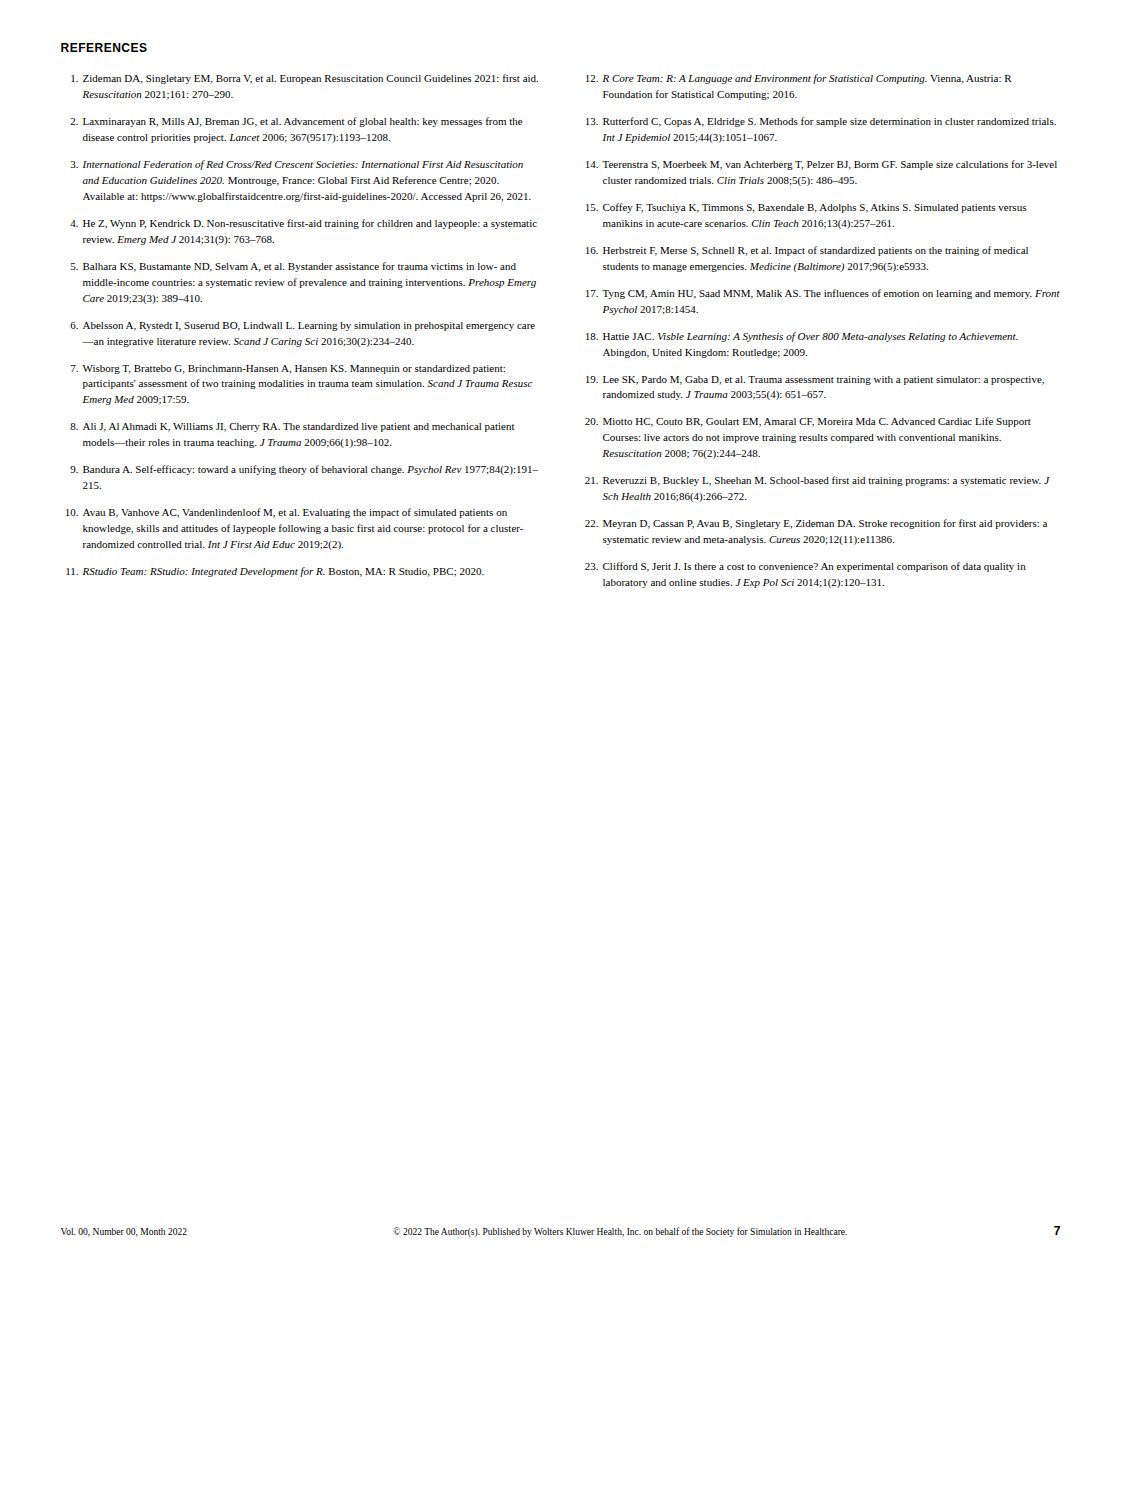REFERENCES
Zideman DA, Singletary EM, Borra V, et al. European Resuscitation Council Guidelines 2021: first aid. Resuscitation 2021;161: 270–290.
Laxminarayan R, Mills AJ, Breman JG, et al. Advancement of global health: key messages from the disease control priorities project. Lancet 2006; 367(9517):1193–1208.
International Federation of Red Cross/Red Crescent Societies: International First Aid Resuscitation and Education Guidelines 2020. Montrouge, France: Global First Aid Reference Centre; 2020. Available at: https://www.globalfirstaidcentre.org/first-aid-guidelines-2020/. Accessed April 26, 2021.
He Z, Wynn P, Kendrick D. Non-resuscitative first-aid training for children and laypeople: a systematic review. Emerg Med J 2014;31(9): 763–768.
Balhara KS, Bustamante ND, Selvam A, et al. Bystander assistance for trauma victims in low- and middle-income countries: a systematic review of prevalence and training interventions. Prehosp Emerg Care 2019;23(3): 389–410.
Abelsson A, Rystedt I, Suserud BO, Lindwall L. Learning by simulation in prehospital emergency care—an integrative literature review. Scand J Caring Sci 2016;30(2):234–240.
Wisborg T, Brattebo G, Brinchmann-Hansen A, Hansen KS. Mannequin or standardized patient: participants' assessment of two training modalities in trauma team simulation. Scand J Trauma Resusc Emerg Med 2009;17:59.
Ali J, Al Ahmadi K, Williams JI, Cherry RA. The standardized live patient and mechanical patient models—their roles in trauma teaching. J Trauma 2009;66(1):98–102.
Bandura A. Self-efficacy: toward a unifying theory of behavioral change. Psychol Rev 1977;84(2):191–215.
Avau B, Vanhove AC, Vandenlindenloof M, et al. Evaluating the impact of simulated patients on knowledge, skills and attitudes of laypeople following a basic first aid course: protocol for a cluster-randomized controlled trial. Int J First Aid Educ 2019;2(2).
RStudio Team: RStudio: Integrated Development for R. Boston, MA: R Studio, PBC; 2020.
R Core Team: R: A Language and Environment for Statistical Computing. Vienna, Austria: R Foundation for Statistical Computing; 2016.
Rutterford C, Copas A, Eldridge S. Methods for sample size determination in cluster randomized trials. Int J Epidemiol 2015;44(3):1051–1067.
Teerenstra S, Moerbeek M, van Achterberg T, Pelzer BJ, Borm GF. Sample size calculations for 3-level cluster randomized trials. Clin Trials 2008;5(5): 486–495.
Coffey F, Tsuchiya K, Timmons S, Baxendale B, Adolphs S, Atkins S. Simulated patients versus manikins in acute-care scenarios. Clin Teach 2016;13(4):257–261.
Herbstreit F, Merse S, Schnell R, et al. Impact of standardized patients on the training of medical students to manage emergencies. Medicine (Baltimore) 2017;96(5):e5933.
Tyng CM, Amin HU, Saad MNM, Malik AS. The influences of emotion on learning and memory. Front Psychol 2017;8:1454.
Hattie JAC. Visble Learning: A Synthesis of Over 800 Meta-analyses Relating to Achievement. Abingdon, United Kingdom: Routledge; 2009.
Lee SK, Pardo M, Gaba D, et al. Trauma assessment training with a patient simulator: a prospective, randomized study. J Trauma 2003;55(4): 651–657.
Miotto HC, Couto BR, Goulart EM, Amaral CF, Moreira Mda C. Advanced Cardiac Life Support Courses: live actors do not improve training results compared with conventional manikins. Resuscitation 2008; 76(2):244–248.
Reveruzzi B, Buckley L, Sheehan M. School-based first aid training programs: a systematic review. J Sch Health 2016;86(4):266–272.
Meyran D, Cassan P, Avau B, Singletary E, Zideman DA. Stroke recognition for first aid providers: a systematic review and meta-analysis. Cureus 2020;12(11):e11386.
Clifford S, Jerit J. Is there a cost to convenience? An experimental comparison of data quality in laboratory and online studies. J Exp Pol Sci 2014;1(2):120–131.
Vol. 00, Number 00, Month 2022
© 2022 The Author(s). Published by Wolters Kluwer Health, Inc. on behalf of the Society for Simulation in Healthcare.
7